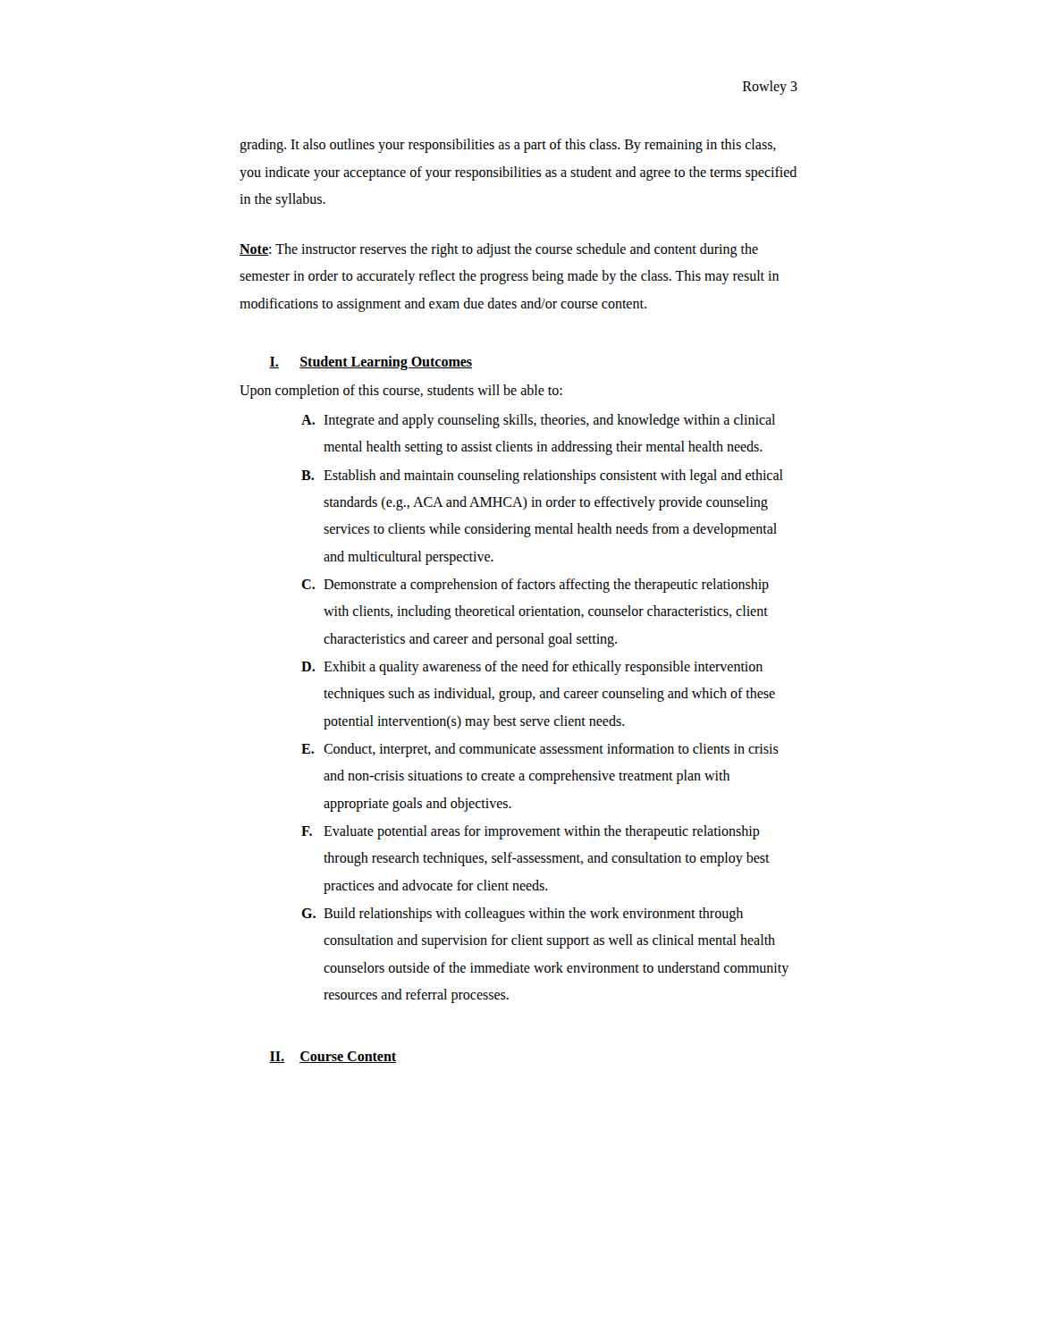Rowley 3
grading. It also outlines your responsibilities as a part of this class. By remaining in this class, you indicate your acceptance of your responsibilities as a student and agree to the terms specified in the syllabus.
Note: The instructor reserves the right to adjust the course schedule and content during the semester in order to accurately reflect the progress being made by the class. This may result in modifications to assignment and exam due dates and/or course content.
I. Student Learning Outcomes
Upon completion of this course, students will be able to:
A. Integrate and apply counseling skills, theories, and knowledge within a clinical mental health setting to assist clients in addressing their mental health needs.
B. Establish and maintain counseling relationships consistent with legal and ethical standards (e.g., ACA and AMHCA) in order to effectively provide counseling services to clients while considering mental health needs from a developmental and multicultural perspective.
C. Demonstrate a comprehension of factors affecting the therapeutic relationship with clients, including theoretical orientation, counselor characteristics, client characteristics and career and personal goal setting.
D. Exhibit a quality awareness of the need for ethically responsible intervention techniques such as individual, group, and career counseling and which of these potential intervention(s) may best serve client needs.
E. Conduct, interpret, and communicate assessment information to clients in crisis and non-crisis situations to create a comprehensive treatment plan with appropriate goals and objectives.
F. Evaluate potential areas for improvement within the therapeutic relationship through research techniques, self-assessment, and consultation to employ best practices and advocate for client needs.
G. Build relationships with colleagues within the work environment through consultation and supervision for client support as well as clinical mental health counselors outside of the immediate work environment to understand community resources and referral processes.
II. Course Content